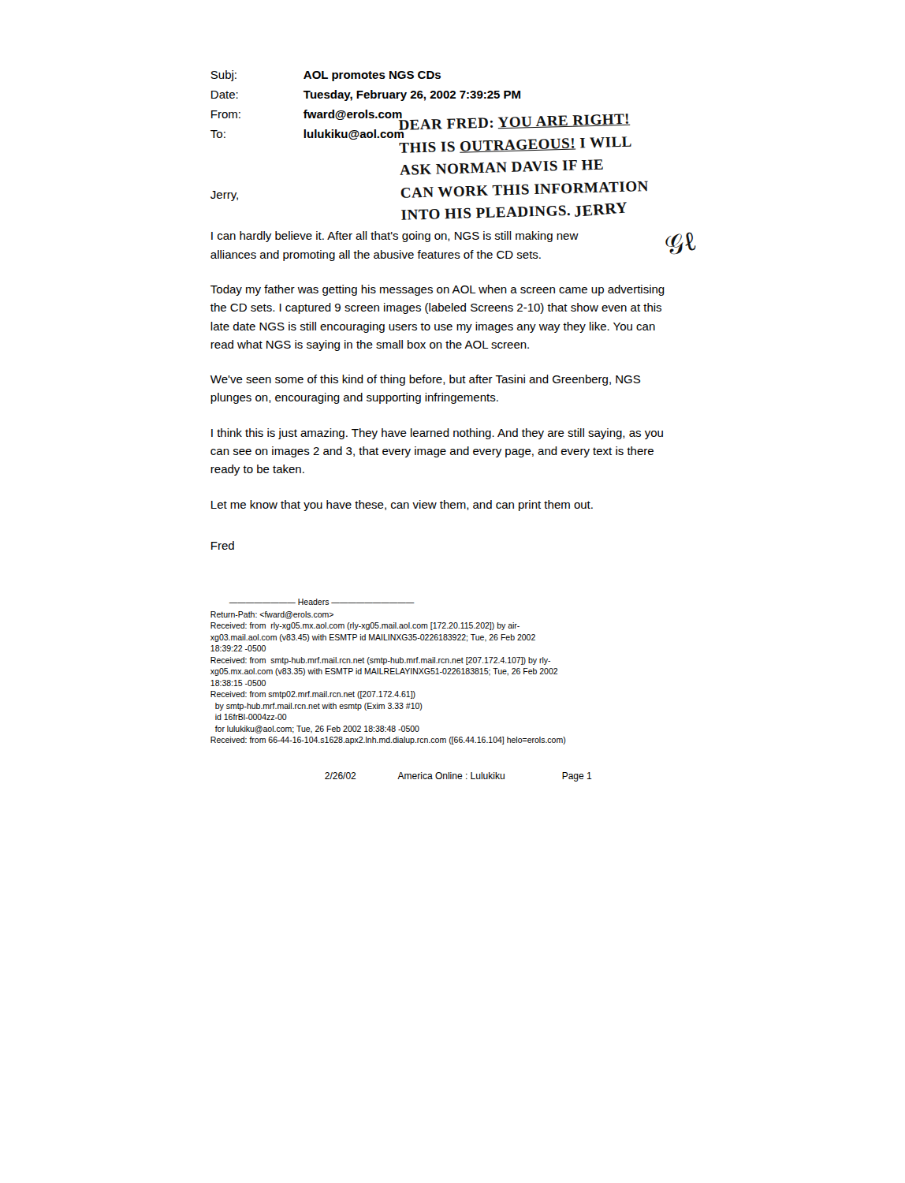| Subj: | AOL promotes NGS CDs |
| Date: | Tuesday, February 26, 2002 7:39:25 PM |
| From: | fward@erols.com |
| To: | lulukiku@aol.com |
DEAR FRED: YOU ARE RIGHT!
THIS IS OUTRAGEOUS! I WILL
ASK NORMAN DAVIS IF HE
CAN WORK THIS INFORMATION
INTO HIS PLEADINGS. JERRY
𝒢ℓ
Jerry,
I can hardly believe it. After all that's going on, NGS is still making new alliances and promoting all the abusive features of the CD sets.
Today my father was getting his messages on AOL when a screen came up advertising the CD sets. I captured 9 screen images (labeled Screens 2-10) that show even at this late date NGS is still encouraging users to use my images any way they like. You can read what NGS is saying in the small box on the AOL screen.
We've seen some of this kind of thing before, but after Tasini and Greenberg, NGS plunges on, encouraging and supporting infringements.
I think this is just amazing. They have learned nothing. And they are still saying, as you can see on images 2 and 3, that every image and every page, and every text is there ready to be taken.
Let me know that you have these, can view them, and can print them out.
Fred
———————— Headers ——————————
Return-Path: <fward@erols.com>
Received: from  rly-xg05.mx.aol.com (rly-xg05.mail.aol.com [172.20.115.202]) by air-
xg03.mail.aol.com (v83.45) with ESMTP id MAILINXG35-0226183922; Tue, 26 Feb 2002
18:39:22 -0500
Received: from  smtp-hub.mrf.mail.rcn.net (smtp-hub.mrf.mail.rcn.net [207.172.4.107]) by rly-
xg05.mx.aol.com (v83.35) with ESMTP id MAILRELAYINXG51-0226183815; Tue, 26 Feb 2002
18:38:15 -0500
Received: from smtp02.mrf.mail.rcn.net ([207.172.4.61])
  by smtp-hub.mrf.mail.rcn.net with esmtp (Exim 3.33 #10)
  id 16frBl-0004zz-00
  for lulukiku@aol.com; Tue, 26 Feb 2002 18:38:48 -0500
Received: from 66-44-16-104.s1628.apx2.lnh.md.dialup.rcn.com ([66.44.16.104] helo=erols.com)
2/26/02 America Online : Lulukiku Page 1